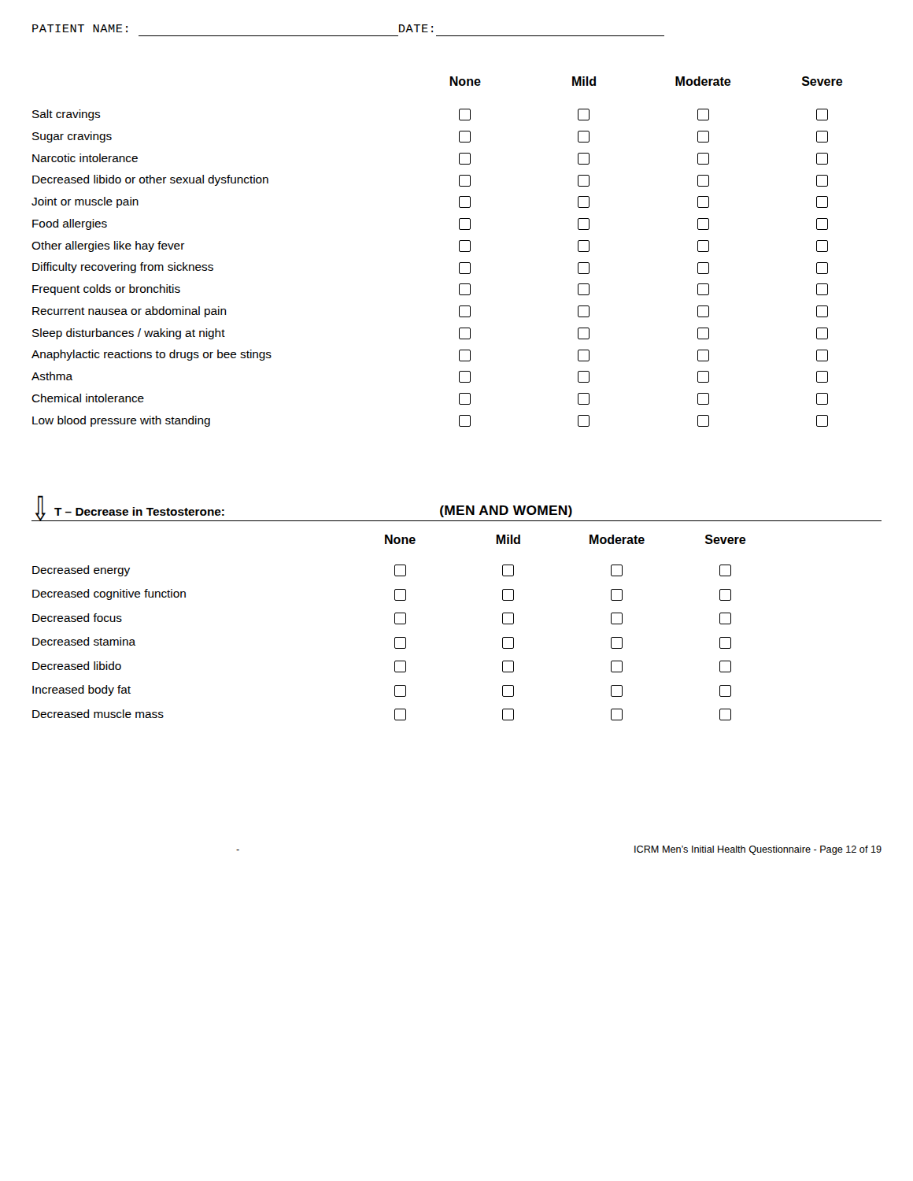PATIENT NAME: DATE:
| | None | Mild | Moderate | Severe |
| --- | --- | --- | --- | --- |
| Salt cravings | | | | |
| Sugar cravings | | | | |
| Narcotic intolerance | | | | |
| Decreased libido or other sexual dysfunction | | | | |
| Joint or muscle pain | | | | |
| Food allergies | | | | |
| Other allergies like hay fever | | | | |
| Difficulty recovering from sickness | | | | |
| Frequent colds or bronchitis | | | | |
| Recurrent nausea or abdominal pain | | | | |
| Sleep disturbances / waking at night | | | | |
| Anaphylactic reactions to drugs or bee stings | | | | |
| Asthma | | | | |
| Chemical intolerance | | | | |
| Low blood pressure with standing | | | | |
⇩ T – Decrease in Testosterone: (MEN AND WOMEN)
| | None | Mild | Moderate | Severe |
| --- | --- | --- | --- | --- |
| Decreased energy | | | | |
| Decreased cognitive function | | | | |
| Decreased focus | | | | |
| Decreased stamina | | | | |
| Decreased libido | | | | |
| Increased body fat | | | | |
| Decreased muscle mass | | | | |
-
ICRM Men’s Initial Health Questionnaire - Page 12 of 19